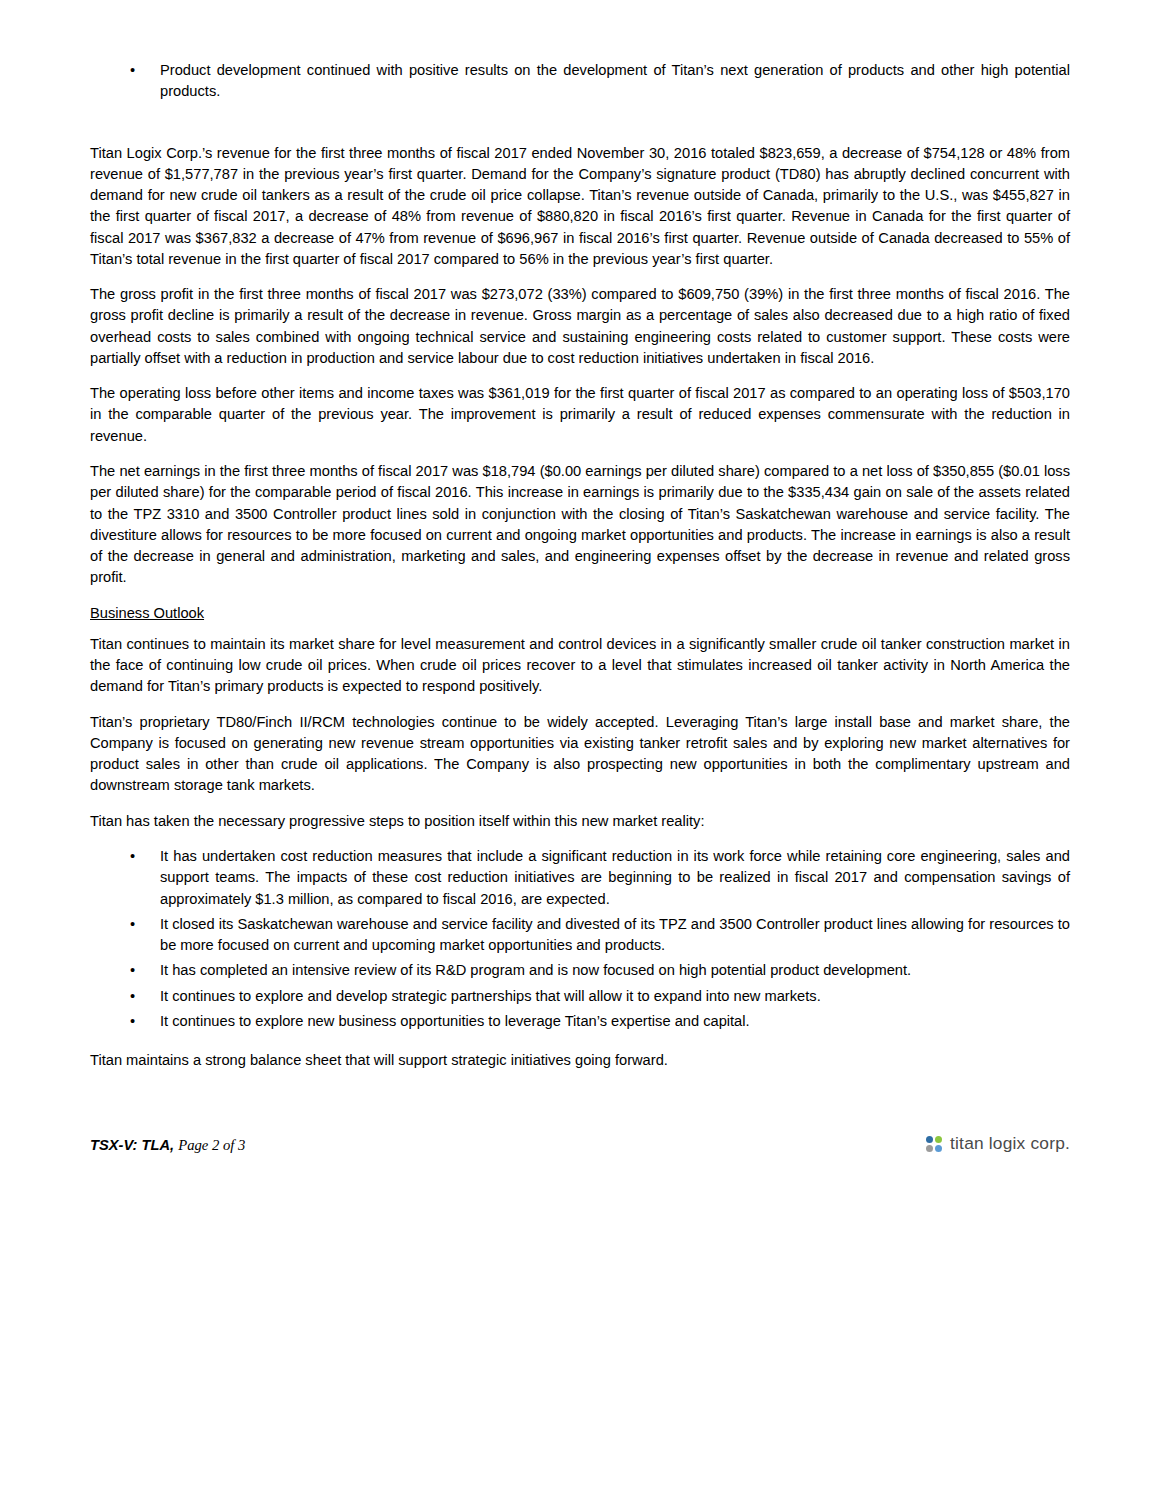Product development continued with positive results on the development of Titan’s next generation of products and other high potential products.
Titan Logix Corp.’s revenue for the first three months of fiscal 2017 ended November 30, 2016 totaled $823,659, a decrease of $754,128 or 48% from revenue of $1,577,787 in the previous year’s first quarter. Demand for the Company’s signature product (TD80) has abruptly declined concurrent with demand for new crude oil tankers as a result of the crude oil price collapse. Titan’s revenue outside of Canada, primarily to the U.S., was $455,827 in the first quarter of fiscal 2017, a decrease of 48% from revenue of $880,820 in fiscal 2016’s first quarter. Revenue in Canada for the first quarter of fiscal 2017 was $367,832 a decrease of 47% from revenue of $696,967 in fiscal 2016’s first quarter. Revenue outside of Canada decreased to 55% of Titan’s total revenue in the first quarter of fiscal 2017 compared to 56% in the previous year’s first quarter.
The gross profit in the first three months of fiscal 2017 was $273,072 (33%) compared to $609,750 (39%) in the first three months of fiscal 2016. The gross profit decline is primarily a result of the decrease in revenue. Gross margin as a percentage of sales also decreased due to a high ratio of fixed overhead costs to sales combined with ongoing technical service and sustaining engineering costs related to customer support. These costs were partially offset with a reduction in production and service labour due to cost reduction initiatives undertaken in fiscal 2016.
The operating loss before other items and income taxes was $361,019 for the first quarter of fiscal 2017 as compared to an operating loss of $503,170 in the comparable quarter of the previous year. The improvement is primarily a result of reduced expenses commensurate with the reduction in revenue.
The net earnings in the first three months of fiscal 2017 was $18,794 ($0.00 earnings per diluted share) compared to a net loss of $350,855 ($0.01 loss per diluted share) for the comparable period of fiscal 2016. This increase in earnings is primarily due to the $335,434 gain on sale of the assets related to the TPZ 3310 and 3500 Controller product lines sold in conjunction with the closing of Titan’s Saskatchewan warehouse and service facility. The divestiture allows for resources to be more focused on current and ongoing market opportunities and products. The increase in earnings is also a result of the decrease in general and administration, marketing and sales, and engineering expenses offset by the decrease in revenue and related gross profit.
Business Outlook
Titan continues to maintain its market share for level measurement and control devices in a significantly smaller crude oil tanker construction market in the face of continuing low crude oil prices. When crude oil prices recover to a level that stimulates increased oil tanker activity in North America the demand for Titan’s primary products is expected to respond positively.
Titan’s proprietary TD80/Finch II/RCM technologies continue to be widely accepted. Leveraging Titan’s large install base and market share, the Company is focused on generating new revenue stream opportunities via existing tanker retrofit sales and by exploring new market alternatives for product sales in other than crude oil applications. The Company is also prospecting new opportunities in both the complimentary upstream and downstream storage tank markets.
Titan has taken the necessary progressive steps to position itself within this new market reality:
It has undertaken cost reduction measures that include a significant reduction in its work force while retaining core engineering, sales and support teams. The impacts of these cost reduction initiatives are beginning to be realized in fiscal 2017 and compensation savings of approximately $1.3 million, as compared to fiscal 2016, are expected.
It closed its Saskatchewan warehouse and service facility and divested of its TPZ and 3500 Controller product lines allowing for resources to be more focused on current and upcoming market opportunities and products.
It has completed an intensive review of its R&D program and is now focused on high potential product development.
It continues to explore and develop strategic partnerships that will allow it to expand into new markets.
It continues to explore new business opportunities to leverage Titan’s expertise and capital.
Titan maintains a strong balance sheet that will support strategic initiatives going forward.
TSX-V: TLA, Page 2 of 3
titan logix corp.